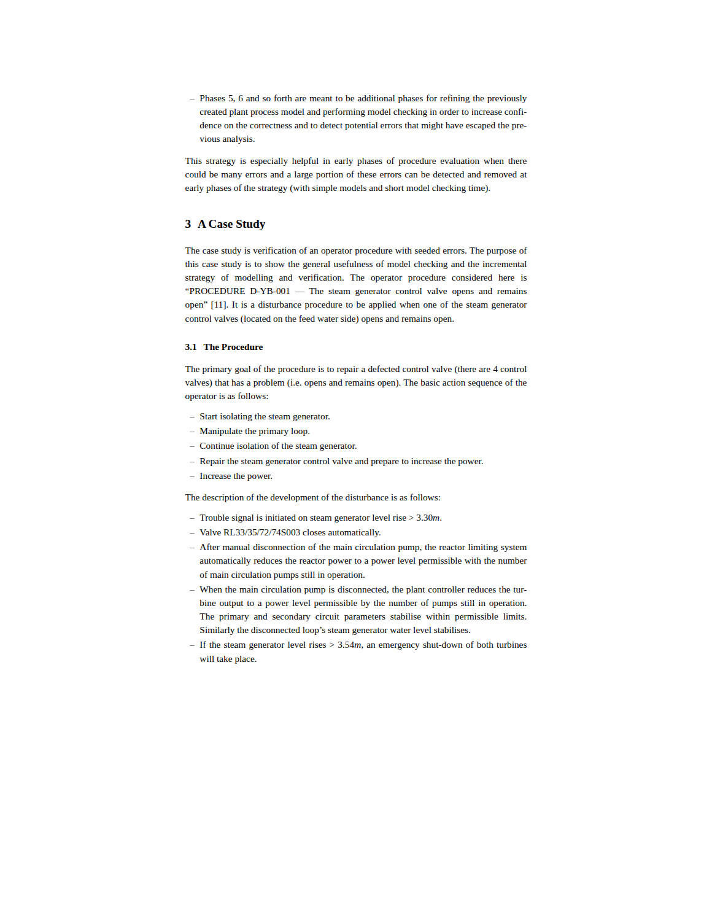Phases 5, 6 and so forth are meant to be additional phases for refining the previously created plant process model and performing model checking in order to increase confidence on the correctness and to detect potential errors that might have escaped the previous analysis.
This strategy is especially helpful in early phases of procedure evaluation when there could be many errors and a large portion of these errors can be detected and removed at early phases of the strategy (with simple models and short model checking time).
3 A Case Study
The case study is verification of an operator procedure with seeded errors. The purpose of this case study is to show the general usefulness of model checking and the incremental strategy of modelling and verification. The operator procedure considered here is “PROCEDURE D-YB-001 — The steam generator control valve opens and remains open” [11]. It is a disturbance procedure to be applied when one of the steam generator control valves (located on the feed water side) opens and remains open.
3.1 The Procedure
The primary goal of the procedure is to repair a defected control valve (there are 4 control valves) that has a problem (i.e. opens and remains open). The basic action sequence of the operator is as follows:
Start isolating the steam generator.
Manipulate the primary loop.
Continue isolation of the steam generator.
Repair the steam generator control valve and prepare to increase the power.
Increase the power.
The description of the development of the disturbance is as follows:
Trouble signal is initiated on steam generator level rise > 3.30m.
Valve RL33/35/72/74S003 closes automatically.
After manual disconnection of the main circulation pump, the reactor limiting system automatically reduces the reactor power to a power level permissible with the number of main circulation pumps still in operation.
When the main circulation pump is disconnected, the plant controller reduces the turbine output to a power level permissible by the number of pumps still in operation. The primary and secondary circuit parameters stabilise within permissible limits. Similarly the disconnected loop’s steam generator water level stabilises.
If the steam generator level rises > 3.54m, an emergency shut-down of both turbines will take place.